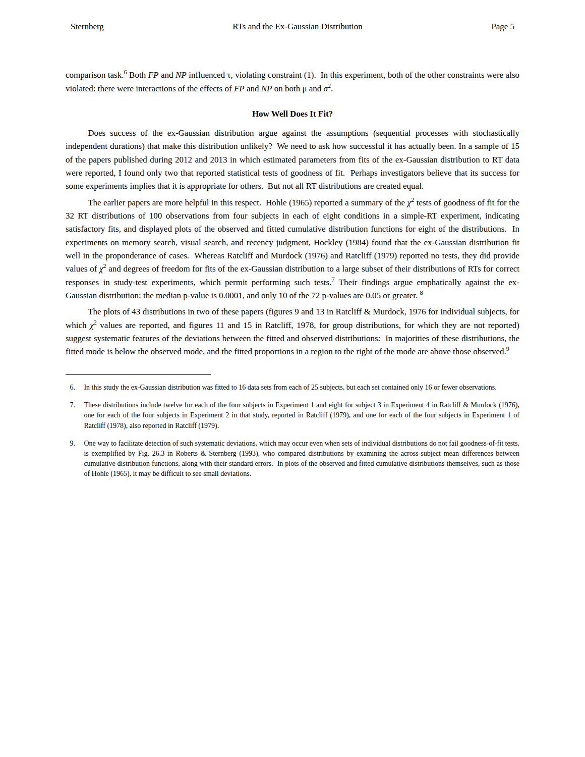Sternberg
RTs and the Ex-Gaussian Distribution
Page 5
comparison task.6 Both FP and NP influenced τ, violating constraint (1). In this experiment, both of the other constraints were also violated: there were interactions of the effects of FP and NP on both μ and σ2.
How Well Does It Fit?
Does success of the ex-Gaussian distribution argue against the assumptions (sequential processes with stochastically independent durations) that make this distribution unlikely? We need to ask how successful it has actually been. In a sample of 15 of the papers published during 2012 and 2013 in which estimated parameters from fits of the ex-Gaussian distribution to RT data were reported, I found only two that reported statistical tests of goodness of fit. Perhaps investigators believe that its success for some experiments implies that it is appropriate for others. But not all RT distributions are created equal.
The earlier papers are more helpful in this respect. Hohle (1965) reported a summary of the χ2 tests of goodness of fit for the 32 RT distributions of 100 observations from four subjects in each of eight conditions in a simple-RT experiment, indicating satisfactory fits, and displayed plots of the observed and fitted cumulative distribution functions for eight of the distributions. In experiments on memory search, visual search, and recency judgment, Hockley (1984) found that the ex-Gaussian distribution fit well in the proponderance of cases. Whereas Ratcliff and Murdock (1976) and Ratcliff (1979) reported no tests, they did provide values of χ2 and degrees of freedom for fits of the ex-Gaussian distribution to a large subset of their distributions of RTs for correct responses in study-test experiments, which permit performing such tests.7 Their findings argue emphatically against the ex-Gaussian distribution: the median p-value is 0.0001, and only 10 of the 72 p-values are 0.05 or greater. 8
The plots of 43 distributions in two of these papers (figures 9 and 13 in Ratcliff & Murdock, 1976 for individual subjects, for which χ2 values are reported, and figures 11 and 15 in Ratcliff, 1978, for group distributions, for which they are not reported) suggest systematic features of the deviations between the fitted and observed distributions: In majorities of these distributions, the fitted mode is below the observed mode, and the fitted proportions in a region to the right of the mode are above those observed.9
6. In this study the ex-Gaussian distribution was fitted to 16 data sets from each of 25 subjects, but each set contained only 16 or fewer observations.
7. These distributions include twelve for each of the four subjects in Experiment 1 and eight for subject 3 in Experiment 4 in Ratcliff & Murdock (1976), one for each of the four subjects in Experiment 2 in that study, reported in Ratcliff (1979), and one for each of the four subjects in Experiment 1 of Ratcliff (1978), also reported in Ratcliff (1979).
9. One way to facilitate detection of such systematic deviations, which may occur even when sets of individual distributions do not fail goodness-of-fit tests, is exemplified by Fig. 26.3 in Roberts & Sternberg (1993), who compared distributions by examining the across-subject mean differences between cumulative distribution functions, along with their standard errors. In plots of the observed and fitted cumulative distributions themselves, such as those of Hohle (1965), it may be difficult to see small deviations.